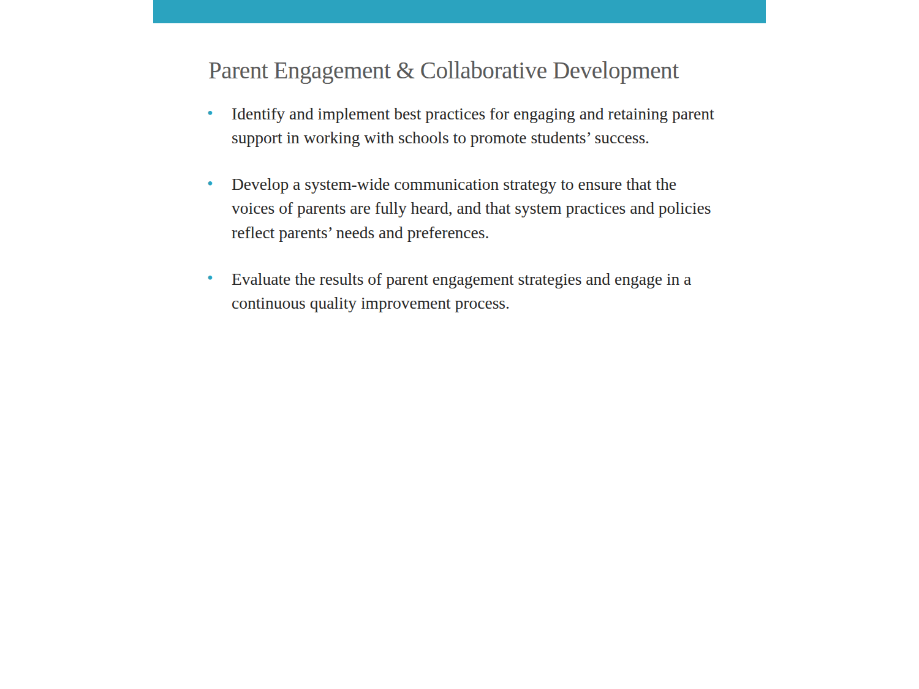Parent Engagement & Collaborative Development
Identify and implement best practices for engaging and retaining parent support in working with schools to promote students’ success.
Develop a system-wide communication strategy to ensure that the voices of parents are fully heard, and that system practices and policies reflect parents’ needs and preferences.
Evaluate the results of parent engagement strategies and engage in a continuous quality improvement process.